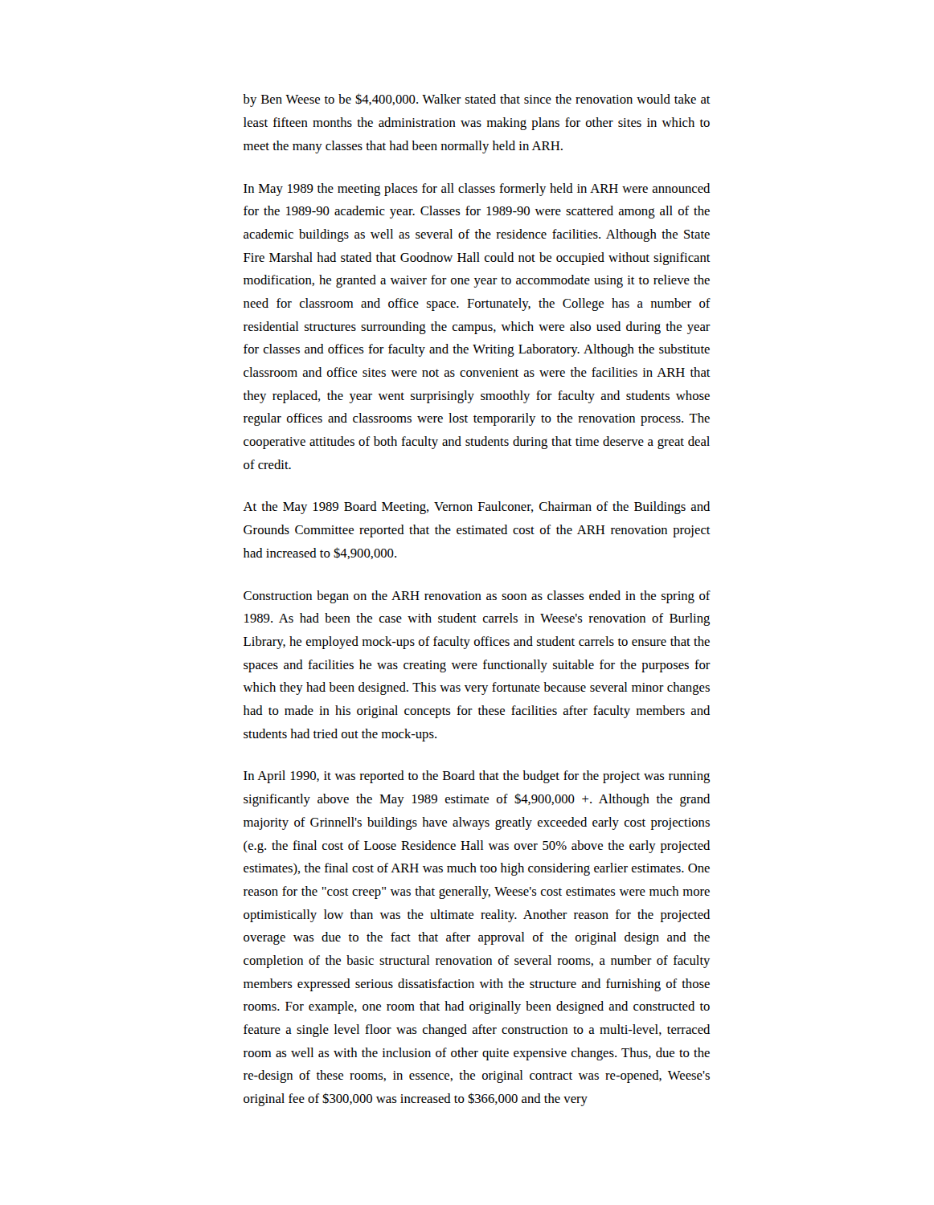by Ben Weese to be $4,400,000. Walker stated that since the renovation would take at least fifteen months the administration was making plans for other sites in which to meet the many classes that had been normally held in ARH.
In May 1989 the meeting places for all classes formerly held in ARH were announced for the 1989-90 academic year. Classes for 1989-90 were scattered among all of the academic buildings as well as several of the residence facilities. Although the State Fire Marshal had stated that Goodnow Hall could not be occupied without significant modification, he granted a waiver for one year to accommodate using it to relieve the need for classroom and office space. Fortunately, the College has a number of residential structures surrounding the campus, which were also used during the year for classes and offices for faculty and the Writing Laboratory. Although the substitute classroom and office sites were not as convenient as were the facilities in ARH that they replaced, the year went surprisingly smoothly for faculty and students whose regular offices and classrooms were lost temporarily to the renovation process. The cooperative attitudes of both faculty and students during that time deserve a great deal of credit.
At the May 1989 Board Meeting, Vernon Faulconer, Chairman of the Buildings and Grounds Committee reported that the estimated cost of the ARH renovation project had increased to $4,900,000.
Construction began on the ARH renovation as soon as classes ended in the spring of 1989. As had been the case with student carrels in Weese's renovation of Burling Library, he employed mock-ups of faculty offices and student carrels to ensure that the spaces and facilities he was creating were functionally suitable for the purposes for which they had been designed. This was very fortunate because several minor changes had to made in his original concepts for these facilities after faculty members and students had tried out the mock-ups.
In April 1990, it was reported to the Board that the budget for the project was running significantly above the May 1989 estimate of $4,900,000 +. Although the grand majority of Grinnell's buildings have always greatly exceeded early cost projections (e.g. the final cost of Loose Residence Hall was over 50% above the early projected estimates), the final cost of ARH was much too high considering earlier estimates. One reason for the "cost creep" was that generally, Weese's cost estimates were much more optimistically low than was the ultimate reality. Another reason for the projected overage was due to the fact that after approval of the original design and the completion of the basic structural renovation of several rooms, a number of faculty members expressed serious dissatisfaction with the structure and furnishing of those rooms. For example, one room that had originally been designed and constructed to feature a single level floor was changed after construction to a multi-level, terraced room as well as with the inclusion of other quite expensive changes. Thus, due to the re-design of these rooms, in essence, the original contract was re-opened, Weese's original fee of $300,000 was increased to $366,000 and the very